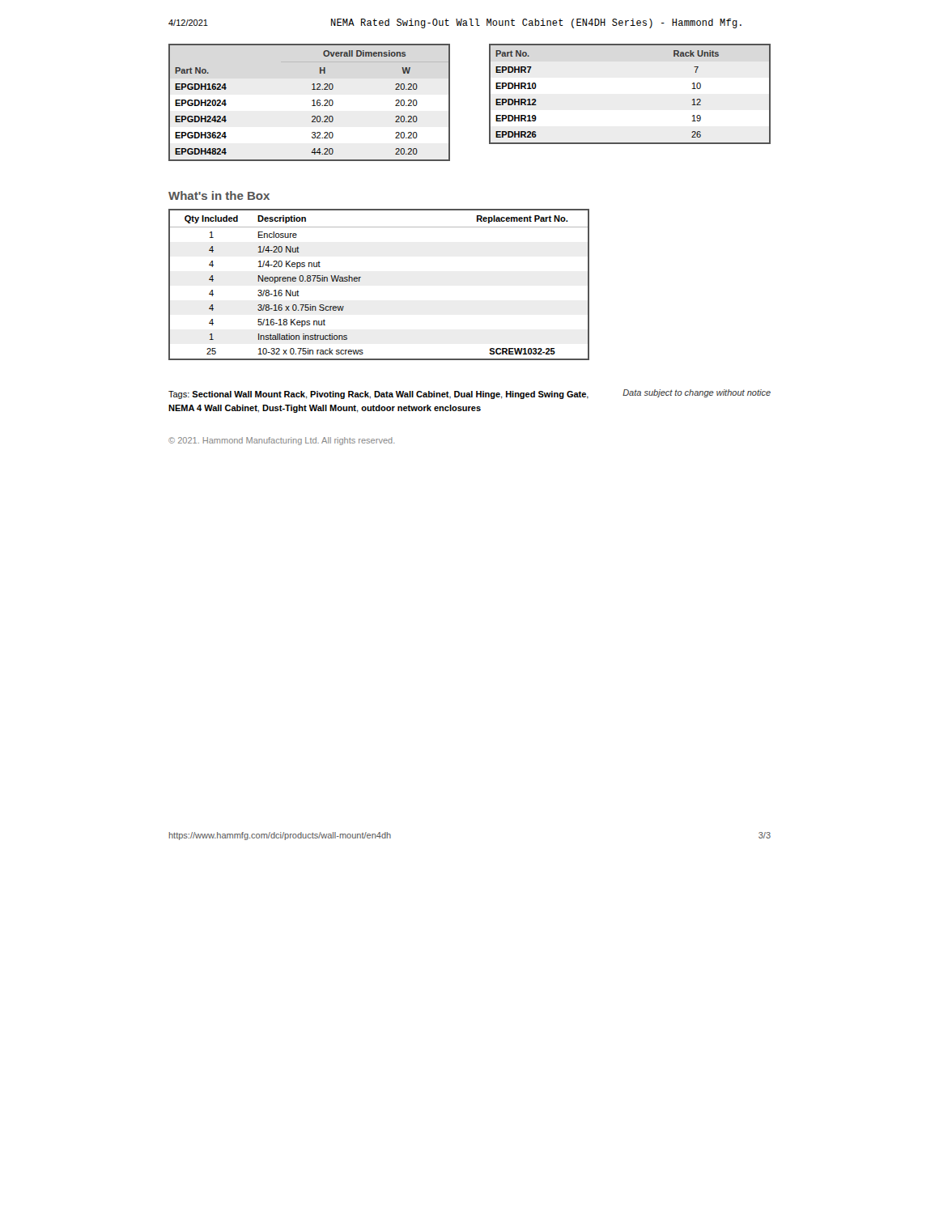4/12/2021 NEMA Rated Swing-Out Wall Mount Cabinet (EN4DH Series) - Hammond Mfg.
| Part No. | Overall Dimensions |
| --- | --- |
| H | W |
| EPGDH1624 | 12.20 | 20.20 |
| EPGDH2024 | 16.20 | 20.20 |
| EPGDH2424 | 20.20 | 20.20 |
| EPGDH3624 | 32.20 | 20.20 |
| EPGDH4824 | 44.20 | 20.20 |
| Part No. | Rack Units |
| --- | --- |
| EPDHR7 | 7 |
| EPDHR10 | 10 |
| EPDHR12 | 12 |
| EPDHR19 | 19 |
| EPDHR26 | 26 |
What's in the Box
| Qty Included | Description | Replacement Part No. |
| --- | --- | --- |
| 1 | Enclosure | |
| 4 | 1/4-20 Nut | |
| 4 | 1/4-20 Keps nut | |
| 4 | Neoprene 0.875in Washer | |
| 4 | 3/8-16 Nut | |
| 4 | 3/8-16 x 0.75in Screw | |
| 4 | 5/16-18 Keps nut | |
| 1 | Installation instructions | |
| 25 | 10-32 x 0.75in rack screws | SCREW1032-25 |
Tags: Sectional Wall Mount Rack, Pivoting Rack, Data Wall Cabinet, Dual Hinge, Hinged Swing Gate, NEMA 4 Wall Cabinet, Dust-Tight Wall Mount, outdoor network enclosures
Data subject to change without notice
© 2021. Hammond Manufacturing Ltd. All rights reserved.
https://www.hammfg.com/dci/products/wall-mount/en4dh 3/3